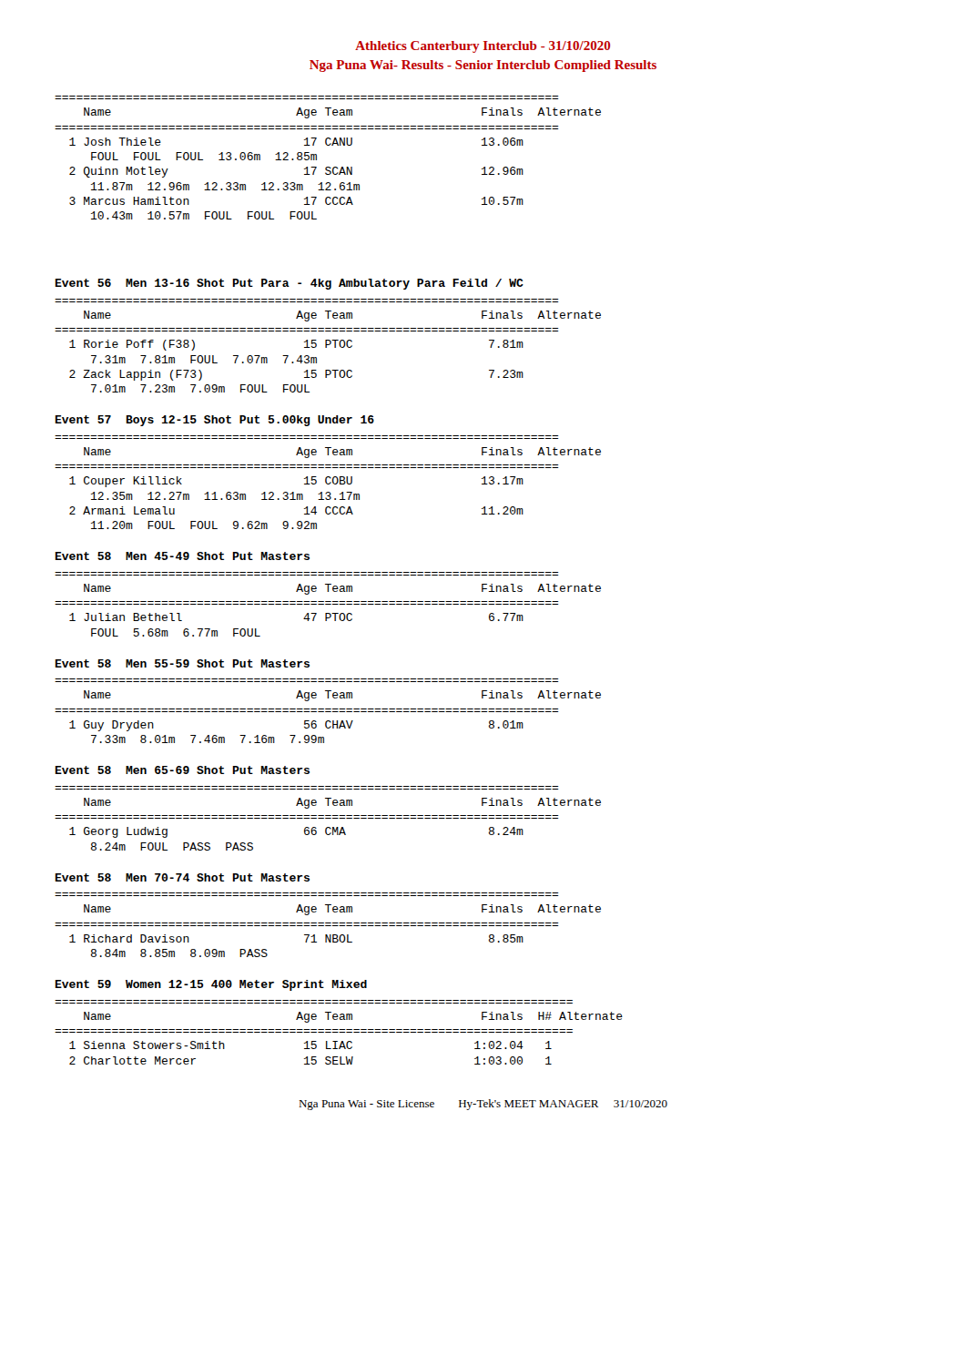Athletics Canterbury Interclub - 31/10/2020
Nga Puna Wai- Results - Senior Interclub Complied Results
=======================================================================
    Name                          Age Team                  Finals  Alternate
=======================================================================
  1 Josh Thiele                    17 CANU                  13.06m
     FOUL  FOUL  FOUL  13.06m  12.85m
  2 Quinn Motley                   17 SCAN                  12.96m
     11.87m  12.96m  12.33m  12.33m  12.61m
  3 Marcus Hamilton                17 CCCA                  10.57m
     10.43m  10.57m  FOUL  FOUL  FOUL
Event 56 Men 13-16 Shot Put Para - 4kg Ambulatory Para Feild / WC
=======================================================================
    Name                          Age Team                  Finals  Alternate
=======================================================================
  1 Rorie Poff (F38)               15 PTOC                   7.81m
     7.31m  7.81m  FOUL  7.07m  7.43m
  2 Zack Lappin (F73)              15 PTOC                   7.23m
     7.01m  7.23m  7.09m  FOUL  FOUL
Event 57 Boys 12-15 Shot Put 5.00kg Under 16
=======================================================================
    Name                          Age Team                  Finals  Alternate
=======================================================================
  1 Couper Killick                 15 COBU                  13.17m
     12.35m  12.27m  11.63m  12.31m  13.17m
  2 Armani Lemalu                  14 CCCA                  11.20m
     11.20m  FOUL  FOUL  9.62m  9.92m
Event 58 Men 45-49 Shot Put Masters
=======================================================================
    Name                          Age Team                  Finals  Alternate
=======================================================================
  1 Julian Bethell                 47 PTOC                   6.77m
     FOUL  5.68m  6.77m  FOUL
Event 58 Men 55-59 Shot Put Masters
=======================================================================
    Name                          Age Team                  Finals  Alternate
=======================================================================
  1 Guy Dryden                     56 CHAV                   8.01m
     7.33m  8.01m  7.46m  7.16m  7.99m
Event 58 Men 65-69 Shot Put Masters
=======================================================================
    Name                          Age Team                  Finals  Alternate
=======================================================================
  1 Georg Ludwig                   66 CMA                    8.24m
     8.24m  FOUL  PASS  PASS
Event 58 Men 70-74 Shot Put Masters
=======================================================================
    Name                          Age Team                  Finals  Alternate
=======================================================================
  1 Richard Davison                71 NBOL                   8.85m
     8.84m  8.85m  8.09m  PASS
Event 59 Women 12-15 400 Meter Sprint Mixed
=========================================================================
    Name                          Age Team                  Finals  H# Alternate
=========================================================================
  1 Sienna Stowers-Smith           15 LIAC                 1:02.04   1
  2 Charlotte Mercer               15 SELW                 1:03.00   1
Nga Puna Wai - Site License Hy-Tek's MEET MANAGER 31/10/2020